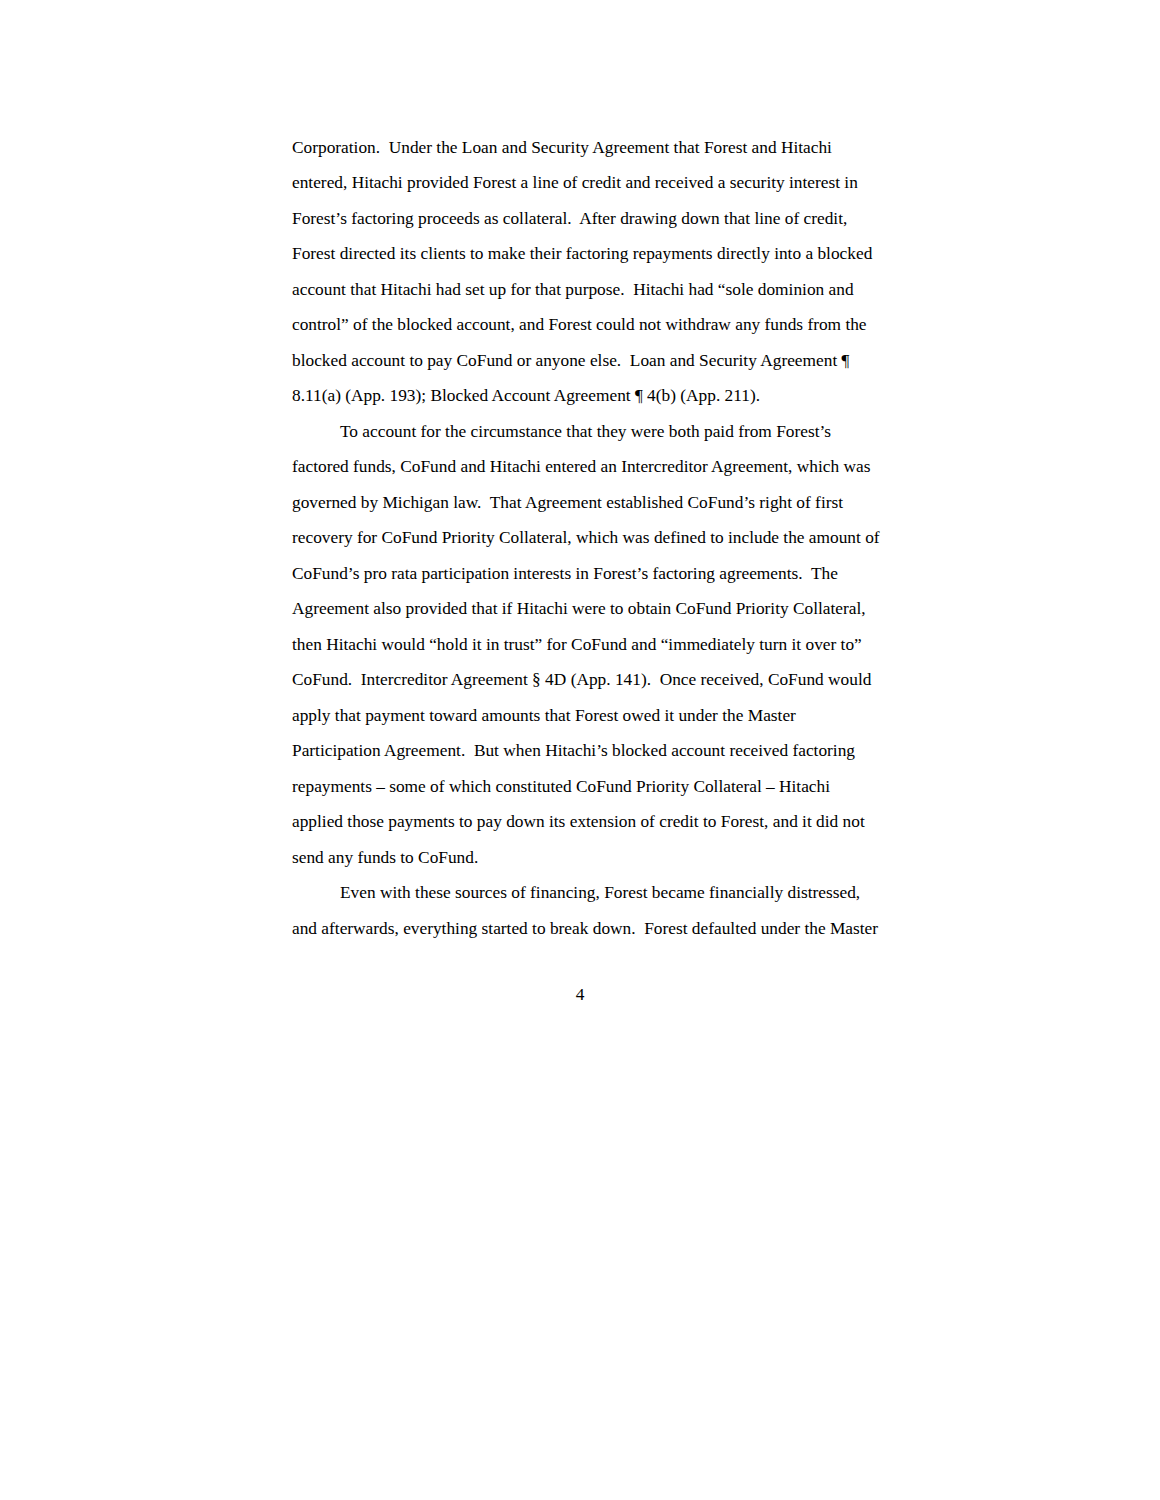Corporation. Under the Loan and Security Agreement that Forest and Hitachi entered, Hitachi provided Forest a line of credit and received a security interest in Forest’s factoring proceeds as collateral. After drawing down that line of credit, Forest directed its clients to make their factoring repayments directly into a blocked account that Hitachi had set up for that purpose. Hitachi had “sole dominion and control” of the blocked account, and Forest could not withdraw any funds from the blocked account to pay CoFund or anyone else. Loan and Security Agreement ¶ 8.11(a) (App. 193); Blocked Account Agreement ¶ 4(b) (App. 211).
To account for the circumstance that they were both paid from Forest’s factored funds, CoFund and Hitachi entered an Intercreditor Agreement, which was governed by Michigan law. That Agreement established CoFund’s right of first recovery for CoFund Priority Collateral, which was defined to include the amount of CoFund’s pro rata participation interests in Forest’s factoring agreements. The Agreement also provided that if Hitachi were to obtain CoFund Priority Collateral, then Hitachi would “hold it in trust” for CoFund and “immediately turn it over to” CoFund. Intercreditor Agreement § 4D (App. 141). Once received, CoFund would apply that payment toward amounts that Forest owed it under the Master Participation Agreement. But when Hitachi’s blocked account received factoring repayments – some of which constituted CoFund Priority Collateral – Hitachi applied those payments to pay down its extension of credit to Forest, and it did not send any funds to CoFund.
Even with these sources of financing, Forest became financially distressed, and afterwards, everything started to break down. Forest defaulted under the Master
4